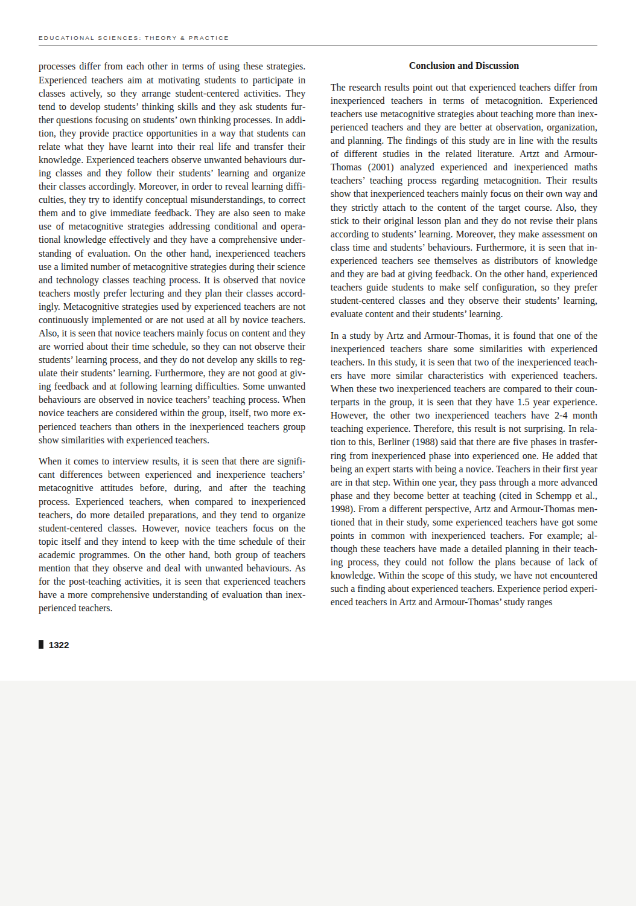Educational Sciences: Theory & Practice
processes differ from each other in terms of using these strategies. Experienced teachers aim at motivating students to participate in classes actively, so they arrange student-centered activities. They tend to develop students’ thinking skills and they ask students further questions focusing on students’ own thinking processes. In addition, they provide practice opportunities in a way that students can relate what they have learnt into their real life and transfer their knowledge. Experienced teachers observe unwanted behaviours during classes and they follow their students’ learning and organize their classes accordingly. Moreover, in order to reveal learning difficulties, they try to identify conceptual misunderstandings, to correct them and to give immediate feedback. They are also seen to make use of metacognitive strategies addressing conditional and operational knowledge effectively and they have a comprehensive understanding of evaluation. On the other hand, inexperienced teachers use a limited number of metacognitive strategies during their science and technology classes teaching process. It is observed that novice teachers mostly prefer lecturing and they plan their classes accordingly. Metacognitive strategies used by experienced teachers are not continuously implemented or are not used at all by novice teachers. Also, it is seen that novice teachers mainly focus on content and they are worried about their time schedule, so they can not observe their students’ learning process, and they do not develop any skills to regulate their students’ learning. Furthermore, they are not good at giving feedback and at following learning difficulties. Some unwanted behaviours are observed in novice teachers’ teaching process. When novice teachers are considered within the group, itself, two more experienced teachers than others in the inexperienced teachers group show similarities with experienced teachers.
When it comes to interview results, it is seen that there are significant differences between experienced and inexperience teachers’ metacognitive attitudes before, during, and after the teaching process. Experienced teachers, when compared to inexperienced teachers, do more detailed preparations, and they tend to organize student-centered classes. However, novice teachers focus on the topic itself and they intend to keep with the time schedule of their academic programmes. On the other hand, both group of teachers mention that they observe and deal with unwanted behaviours. As for the post-teaching activities, it is seen that experienced teachers have a more comprehensive understanding of evaluation than inexperienced teachers.
Conclusion and Discussion
The research results point out that experienced teachers differ from inexperienced teachers in terms of metacognition. Experienced teachers use metacognitive strategies about teaching more than inexperienced teachers and they are better at observation, organization, and planning. The findings of this study are in line with the results of different studies in the related literature. Artzt and Armour-Thomas (2001) analyzed experienced and inexperienced maths teachers’ teaching process regarding metacognition. Their results show that inexperienced teachers mainly focus on their own way and they strictly attach to the content of the target course. Also, they stick to their original lesson plan and they do not revise their plans according to students’ learning. Moreover, they make assessment on class time and students’ behaviours. Furthermore, it is seen that inexperienced teachers see themselves as distributors of knowledge and they are bad at giving feedback. On the other hand, experienced teachers guide students to make self configuration, so they prefer student-centered classes and they observe their students’ learning, evaluate content and their students’ learning.
In a study by Artz and Armour-Thomas, it is found that one of the inexperienced teachers share some similarities with experienced teachers. In this study, it is seen that two of the inexperienced teachers have more similar characteristics with experienced teachers. When these two inexperienced teachers are compared to their counterparts in the group, it is seen that they have 1.5 year experience. However, the other two inexperienced teachers have 2-4 month teaching experience. Therefore, this result is not surprising. In relation to this, Berliner (1988) said that there are five phases in trasferring from inexperienced phase into experienced one. He added that being an expert starts with being a novice. Teachers in their first year are in that step. Within one year, they pass through a more advanced phase and they become better at teaching (cited in Schempp et al., 1998). From a different perspective, Artz and Armour-Thomas mentioned that in their study, some experienced teachers have got some points in common with inexperienced teachers. For example; although these teachers have made a detailed planning in their teaching process, they could not follow the plans because of lack of knowledge. Within the scope of this study, we have not encountered such a finding about experienced teachers. Experience period experienced teachers in Artz and Armour-Thomas’ study ranges
1322